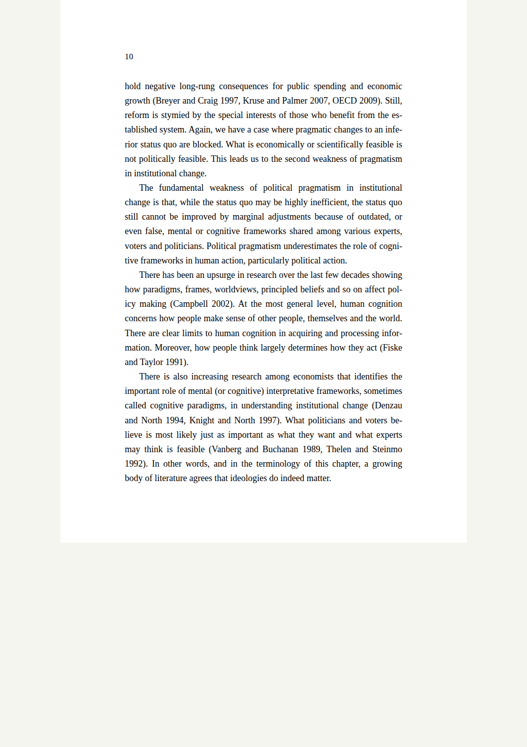10
hold negative long-rung consequences for public spending and economic growth (Breyer and Craig 1997, Kruse and Palmer 2007, OECD 2009). Still, reform is stymied by the special interests of those who benefit from the established system. Again, we have a case where pragmatic changes to an inferior status quo are blocked. What is economically or scientifically feasible is not politically feasible. This leads us to the second weakness of pragmatism in institutional change.
The fundamental weakness of political pragmatism in institutional change is that, while the status quo may be highly inefficient, the status quo still cannot be improved by marginal adjustments because of outdated, or even false, mental or cognitive frameworks shared among various experts, voters and politicians. Political pragmatism underestimates the role of cognitive frameworks in human action, particularly political action.
There has been an upsurge in research over the last few decades showing how paradigms, frames, worldviews, principled beliefs and so on affect policy making (Campbell 2002). At the most general level, human cognition concerns how people make sense of other people, themselves and the world. There are clear limits to human cognition in acquiring and processing information. Moreover, how people think largely determines how they act (Fiske and Taylor 1991).
There is also increasing research among economists that identifies the important role of mental (or cognitive) interpretative frameworks, sometimes called cognitive paradigms, in understanding institutional change (Denzau and North 1994, Knight and North 1997). What politicians and voters believe is most likely just as important as what they want and what experts may think is feasible (Vanberg and Buchanan 1989, Thelen and Steinmo 1992). In other words, and in the terminology of this chapter, a growing body of literature agrees that ideologies do indeed matter.